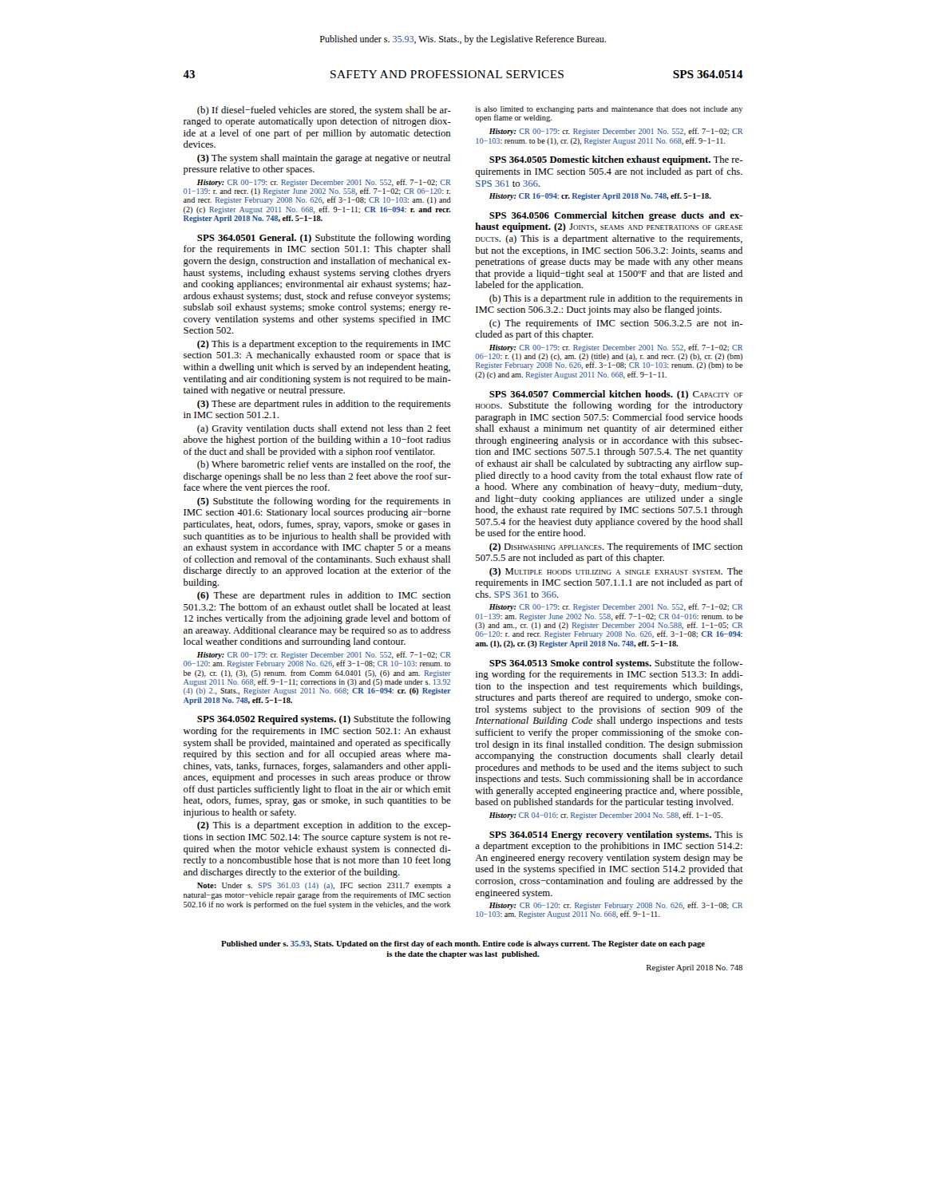Published under s. 35.93, Wis. Stats., by the Legislative Reference Bureau.
43
SAFETY AND PROFESSIONAL SERVICES
SPS 364.0514
(b) If diesel−fueled vehicles are stored, the system shall be arranged to operate automatically upon detection of nitrogen dioxide at a level of one part of per million by automatic detection devices.
(3) The system shall maintain the garage at negative or neutral pressure relative to other spaces.
History: CR 00−179: cr. Register December 2001 No. 552, eff. 7−1−02; CR 01−139: r. and recr. (1) Register June 2002 No. 558, eff. 7−1−02; CR 06−120: r. and recr. Register February 2008 No. 626, eff 3−1−08; CR 10−103: am. (1) and (2) (c) Register August 2011 No. 668, eff. 9−1−11; CR 16−094: r. and recr. Register April 2018 No. 748, eff. 5−1−18.
SPS 364.0501 General. (1) Substitute the following wording for the requirements in IMC section 501.1: This chapter shall govern the design, construction and installation of mechanical exhaust systems, including exhaust systems serving clothes dryers and cooking appliances; environmental air exhaust systems; hazardous exhaust systems; dust, stock and refuse conveyor systems; subslab soil exhaust systems; smoke control systems; energy recovery ventilation systems and other systems specified in IMC Section 502.
(2) This is a department exception to the requirements in IMC section 501.3: A mechanically exhausted room or space that is within a dwelling unit which is served by an independent heating, ventilating and air conditioning system is not required to be maintained with negative or neutral pressure.
(3) These are department rules in addition to the requirements in IMC section 501.2.1.
(a) Gravity ventilation ducts shall extend not less than 2 feet above the highest portion of the building within a 10−foot radius of the duct and shall be provided with a siphon roof ventilator.
(b) Where barometric relief vents are installed on the roof, the discharge openings shall be no less than 2 feet above the roof surface where the vent pierces the roof.
(5) Substitute the following wording for the requirements in IMC section 401.6: Stationary local sources producing air−borne particulates, heat, odors, fumes, spray, vapors, smoke or gases in such quantities as to be injurious to health shall be provided with an exhaust system in accordance with IMC chapter 5 or a means of collection and removal of the contaminants. Such exhaust shall discharge directly to an approved location at the exterior of the building.
(6) These are department rules in addition to IMC section 501.3.2: The bottom of an exhaust outlet shall be located at least 12 inches vertically from the adjoining grade level and bottom of an areaway. Additional clearance may be required so as to address local weather conditions and surrounding land contour.
History: CR 00−179: cr. Register December 2001 No. 552, eff. 7−1−02; CR 06−120: am. Register February 2008 No. 626, eff 3−1−08; CR 10−103: renum. to be (2), cr. (1), (3), (5) renum. from Comm 64.0401 (5), (6) and am. Register August 2011 No. 668, eff. 9−1−11; corrections in (3) and (5) made under s. 13.92 (4) (b) 2., Stats., Register August 2011 No. 668; CR 16−094: cr. (6) Register April 2018 No. 748, eff. 5−1−18.
SPS 364.0502 Required systems. (1) Substitute the following wording for the requirements in IMC section 502.1: An exhaust system shall be provided, maintained and operated as specifically required by this section and for all occupied areas where machines, vats, tanks, furnaces, forges, salamanders and other appliances, equipment and processes in such areas produce or throw off dust particles sufficiently light to float in the air or which emit heat, odors, fumes, spray, gas or smoke, in such quantities to be injurious to health or safety.
(2) This is a department exception in addition to the exceptions in section IMC 502.14: The source capture system is not required when the motor vehicle exhaust system is connected directly to a noncombustible hose that is not more than 10 feet long and discharges directly to the exterior of the building.
Note: Under s. SPS 361.03 (14) (a), IFC section 2311.7 exempts a natural−gas motor−vehicle repair garage from the requirements of IMC section 502.16 if no work is performed on the fuel system in the vehicles, and the work is also limited to exchanging parts and maintenance that does not include any open flame or welding.
History: CR 00−179: cr. Register December 2001 No. 552, eff. 7−1−02; CR 10−103: renum. to be (1), cr. (2), Register August 2011 No. 668, eff. 9−1−11.
SPS 364.0505 Domestic kitchen exhaust equipment. The requirements in IMC section 505.4 are not included as part of chs. SPS 361 to 366.
History: CR 16−094: cr. Register April 2018 No. 748, eff. 5−1−18.
SPS 364.0506 Commercial kitchen grease ducts and exhaust equipment. (2) Joints, seams and penetrations of grease ducts. (a) This is a department alternative to the requirements, but not the exceptions, in IMC section 506.3.2: Joints, seams and penetrations of grease ducts may be made with any other means that provide a liquid−tight seal at 1500ºF and that are listed and labeled for the application.
(b) This is a department rule in addition to the requirements in IMC section 506.3.2.: Duct joints may also be flanged joints.
(c) The requirements of IMC section 506.3.2.5 are not included as part of this chapter.
History: CR 00−179: cr. Register December 2001 No. 552, eff. 7−1−02; CR 06−120: r. (1) and (2) (c), am. (2) (title) and (a), r. and recr. (2) (b), cr. (2) (bm) Register February 2008 No. 626, eff. 3−1−08; CR 10−103: renum. (2) (bm) to be (2) (c) and am. Register August 2011 No. 668, eff. 9−1−11.
SPS 364.0507 Commercial kitchen hoods. (1) Capacity of hoods. Substitute the following wording for the introductory paragraph in IMC section 507.5: Commercial food service hoods shall exhaust a minimum net quantity of air determined either through engineering analysis or in accordance with this subsection and IMC sections 507.5.1 through 507.5.4. The net quantity of exhaust air shall be calculated by subtracting any airflow supplied directly to a hood cavity from the total exhaust flow rate of a hood. Where any combination of heavy−duty, medium−duty, and light−duty cooking appliances are utilized under a single hood, the exhaust rate required by IMC sections 507.5.1 through 507.5.4 for the heaviest duty appliance covered by the hood shall be used for the entire hood.
(2) Dishwashing appliances. The requirements of IMC section 507.5.5 are not included as part of this chapter.
(3) Multiple hoods utilizing a single exhaust system. The requirements in IMC section 507.1.1.1 are not included as part of chs. SPS 361 to 366.
History: CR 00−179: cr. Register December 2001 No. 552, eff. 7−1−02; CR 01−139: am. Register June 2002 No. 558, eff. 7−1−02; CR 04−016: renum. to be (3) and am., cr. (1) and (2) Register December 2004 No.588, eff. 1−1−05; CR 06−120: r. and recr. Register February 2008 No. 626, eff. 3−1−08; CR 16−094: am. (1), (2), cr. (3) Register April 2018 No. 748, eff. 5−1−18.
SPS 364.0513 Smoke control systems. Substitute the following wording for the requirements in IMC section 513.3: In addition to the inspection and test requirements which buildings, structures and parts thereof are required to undergo, smoke control systems subject to the provisions of section 909 of the International Building Code shall undergo inspections and tests sufficient to verify the proper commissioning of the smoke control design in its final installed condition. The design submission accompanying the construction documents shall clearly detail procedures and methods to be used and the items subject to such inspections and tests. Such commissioning shall be in accordance with generally accepted engineering practice and, where possible, based on published standards for the particular testing involved.
History: CR 04−016: cr. Register December 2004 No. 588, eff. 1−1−05.
SPS 364.0514 Energy recovery ventilation systems. This is a department exception to the prohibitions in IMC section 514.2: An engineered energy recovery ventilation system design may be used in the systems specified in IMC section 514.2 provided that corrosion, cross−contamination and fouling are addressed by the engineered system.
History: CR 06−120: cr. Register February 2008 No. 626, eff. 3−1−08; CR 10−103: am. Register August 2011 No. 668, eff. 9−1−11.
Published under s. 35.93, Stats. Updated on the first day of each month. Entire code is always current. The Register date on each page
is the date the chapter was last published.
Register April 2018 No. 748